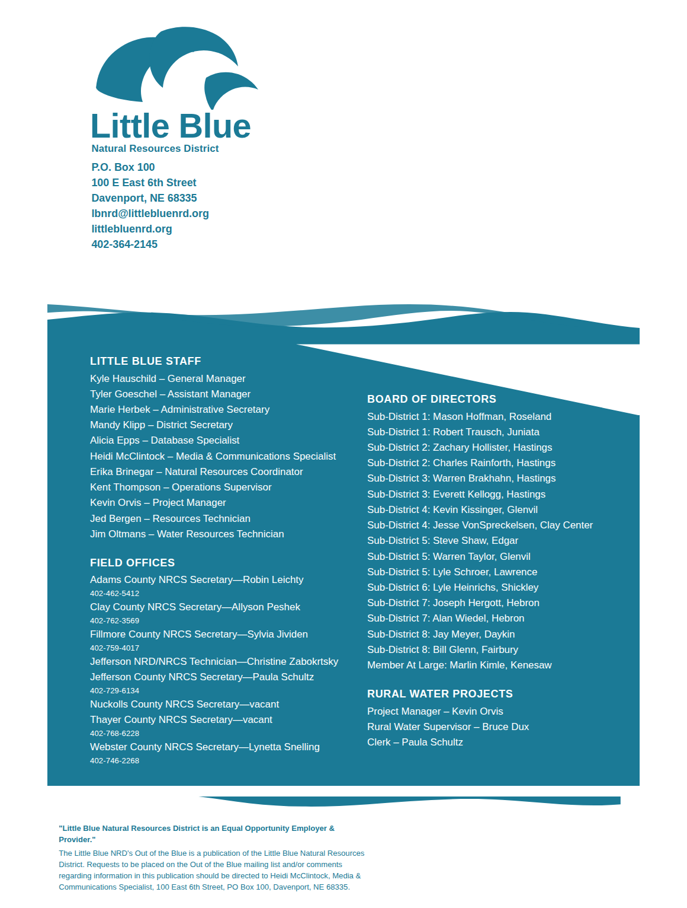Little Blue NRD wave emblem
Little Blue
Natural Resources District
P.O. Box 100
100 E East 6th Street
Davenport, NE 68335
lbnrd@littlebluenrd.org
littlebluenrd.org
402-364-2145
LITTLE BLUE STAFF
Kyle Hauschild – General Manager
Tyler Goeschel – Assistant Manager
Marie Herbek – Administrative Secretary
Mandy Klipp – District Secretary
Alicia Epps – Database Specialist
Heidi McClintock – Media & Communications Specialist
Erika Brinegar – Natural Resources Coordinator
Kent Thompson – Operations Supervisor
Kevin Orvis – Project Manager
Jed Bergen – Resources Technician
Jim Oltmans – Water Resources Technician
FIELD OFFICES
Adams County NRCS Secretary—Robin Leichty 402-462-5412
Clay County NRCS Secretary—Allyson Peshek 402-762-3569
Fillmore County NRCS Secretary—Sylvia Jividen 402-759-4017
Jefferson NRD/NRCS Technician—Christine Zabokrtsky
Jefferson County NRCS Secretary—Paula Schultz 402-729-6134
Nuckolls County NRCS Secretary—vacant
Thayer County NRCS Secretary—vacant 402-768-6228
Webster County NRCS Secretary—Lynetta Snelling 402-746-2268
BOARD OF DIRECTORS
Sub-District 1: Mason Hoffman, Roseland
Sub-District 1: Robert Trausch, Juniata
Sub-District 2: Zachary Hollister, Hastings
Sub-District 2: Charles Rainforth, Hastings
Sub-District 3: Warren Brakhahn, Hastings
Sub-District 3: Everett Kellogg, Hastings
Sub-District 4: Kevin Kissinger, Glenvil
Sub-District 4: Jesse VonSpreckelsen, Clay Center
Sub-District 5: Steve Shaw, Edgar
Sub-District 5: Warren Taylor, Glenvil
Sub-District 5: Lyle Schroer, Lawrence
Sub-District 6: Lyle Heinrichs, Shickley
Sub-District 7: Joseph Hergott, Hebron
Sub-District 7: Alan Wiedel, Hebron
Sub-District 8: Jay Meyer, Daykin
Sub-District 8: Bill Glenn, Fairbury
Member At Large: Marlin Kimle, Kenesaw
RURAL WATER PROJECTS
Project Manager – Kevin Orvis
Rural Water Supervisor – Bruce Dux
Clerk – Paula Schultz
"Little Blue Natural Resources District is an Equal Opportunity Employer & Provider."
The Little Blue NRD's Out of the Blue is a publication of the Little Blue Natural Resources District. Requests to be placed on the Out of the Blue mailing list and/or comments regarding information in this publication should be directed to Heidi McClintock, Media & Communications Specialist, 100 East 6th Street, PO Box 100, Davenport, NE 68335.